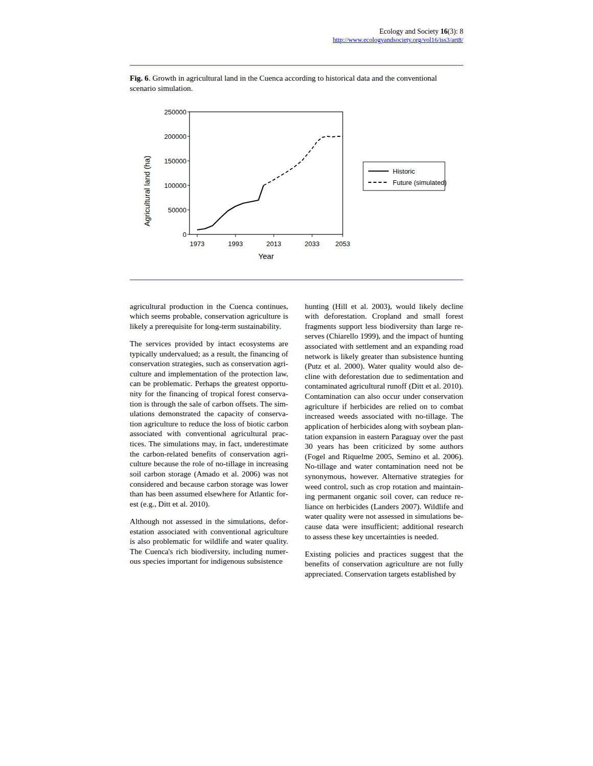Ecology and Society 16(3): 8
http://www.ecologyandsociety.org/vol16/iss3/art8/
Fig. 6. Growth in agricultural land in the Cuenca according to historical data and the conventional scenario simulation.
Agricultural land (ha) 250000 200000 150000 100000 50000 0 1973 1993 2013 2033 2053 Year Historic Future (simulated)
agricultural production in the Cuenca continues, which seems probable, conservation agriculture is likely a prerequisite for long-term sustainability.
The services provided by intact ecosystems are typically undervalued; as a result, the financing of conservation strategies, such as conservation agriculture and implementation of the protection law, can be problematic. Perhaps the greatest opportunity for the financing of tropical forest conservation is through the sale of carbon offsets. The simulations demonstrated the capacity of conservation agriculture to reduce the loss of biotic carbon associated with conventional agricultural practices. The simulations may, in fact, underestimate the carbon-related benefits of conservation agriculture because the role of no-tillage in increasing soil carbon storage (Amado et al. 2006) was not considered and because carbon storage was lower than has been assumed elsewhere for Atlantic forest (e.g., Ditt et al. 2010).
Although not assessed in the simulations, deforestation associated with conventional agriculture is also problematic for wildlife and water quality. The Cuenca's rich biodiversity, including numerous species important for indigenous subsistence
hunting (Hill et al. 2003), would likely decline with deforestation. Cropland and small forest fragments support less biodiversity than large reserves (Chiarello 1999), and the impact of hunting associated with settlement and an expanding road network is likely greater than subsistence hunting (Putz et al. 2000). Water quality would also decline with deforestation due to sedimentation and contaminated agricultural runoff (Ditt et al. 2010). Contamination can also occur under conservation agriculture if herbicides are relied on to combat increased weeds associated with no-tillage. The application of herbicides along with soybean plantation expansion in eastern Paraguay over the past 30 years has been criticized by some authors (Fogel and Riquelme 2005, Semino et al. 2006). No-tillage and water contamination need not be synonymous, however. Alternative strategies for weed control, such as crop rotation and maintaining permanent organic soil cover, can reduce reliance on herbicides (Landers 2007). Wildlife and water quality were not assessed in simulations because data were insufficient; additional research to assess these key uncertainties is needed.
Existing policies and practices suggest that the benefits of conservation agriculture are not fully appreciated. Conservation targets established by